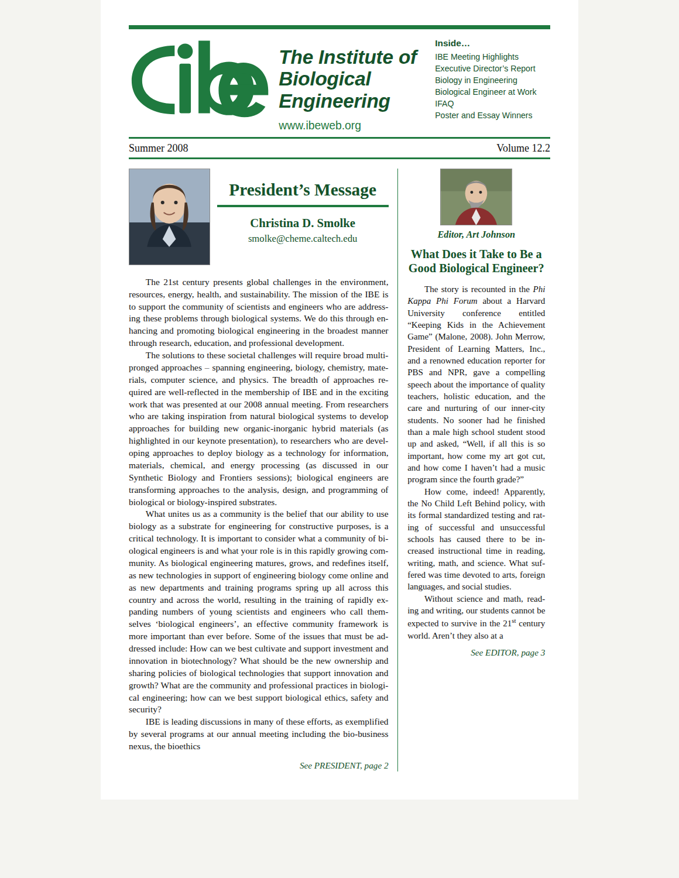The Institute of
Biological Engineering
www.ibeweb.org
Inside…
IBE Meeting Highlights
Executive Director’s Report
Biology in Engineering
Biological Engineer at Work
IFAQ
Poster and Essay Winners
Summer 2008
Volume 12.2
President’s Message
Christina D. Smolke
smolke@cheme.caltech.edu
The 21st century presents global challenges in the environment, resources, energy, health, and sustainability. The mission of the IBE is to support the community of scientists and engineers who are addressing these problems through biological systems. We do this through enhancing and promoting biological engineering in the broadest manner through research, education, and professional development.
The solutions to these societal challenges will require broad multi-pronged approaches – spanning engineering, biology, chemistry, materials, computer science, and physics. The breadth of approaches required are well-reflected in the membership of IBE and in the exciting work that was presented at our 2008 annual meeting. From researchers who are taking inspiration from natural biological systems to develop approaches for building new organic-inorganic hybrid materials (as highlighted in our keynote presentation), to researchers who are developing approaches to deploy biology as a technology for information, materials, chemical, and energy processing (as discussed in our Synthetic Biology and Frontiers sessions); biological engineers are transforming approaches to the analysis, design, and programming of biological or biology-inspired substrates.
What unites us as a community is the belief that our ability to use biology as a substrate for engineering for constructive purposes, is a critical technology. It is important to consider what a community of biological engineers is and what your role is in this rapidly growing community. As biological engineering matures, grows, and redefines itself, as new technologies in support of engineering biology come online and as new departments and training programs spring up all across this country and across the world, resulting in the training of rapidly expanding numbers of young scientists and engineers who call themselves ‘biological engineers’, an effective community framework is more important than ever before. Some of the issues that must be addressed include: How can we best cultivate and support investment and innovation in biotechnology? What should be the new ownership and sharing policies of biological technologies that support innovation and growth? What are the community and professional practices in biological engineering; how can we best support biological ethics, safety and security?
IBE is leading discussions in many of these efforts, as exemplified by several programs at our annual meeting including the bio-business nexus, the bioethics
See PRESIDENT, page 2
Editor, Art Johnson
What Does it Take to Be a Good Biological Engineer?
The story is recounted in the Phi Kappa Phi Forum about a Harvard University conference entitled “Keeping Kids in the Achievement Game” (Malone, 2008). John Merrow, President of Learning Matters, Inc., and a renowned education reporter for PBS and NPR, gave a compelling speech about the importance of quality teachers, holistic education, and the care and nurturing of our inner-city students. No sooner had he finished than a male high school student stood up and asked, “Well, if all this is so important, how come my art got cut, and how come I haven’t had a music program since the fourth grade?”
How come, indeed! Apparently, the No Child Left Behind policy, with its formal standardized testing and rating of successful and unsuccessful schools has caused there to be increased instructional time in reading, writing, math, and science. What suffered was time devoted to arts, foreign languages, and social studies.
Without science and math, reading and writing, our students cannot be expected to survive in the 21st century world. Aren’t they also at a
See EDITOR, page 3